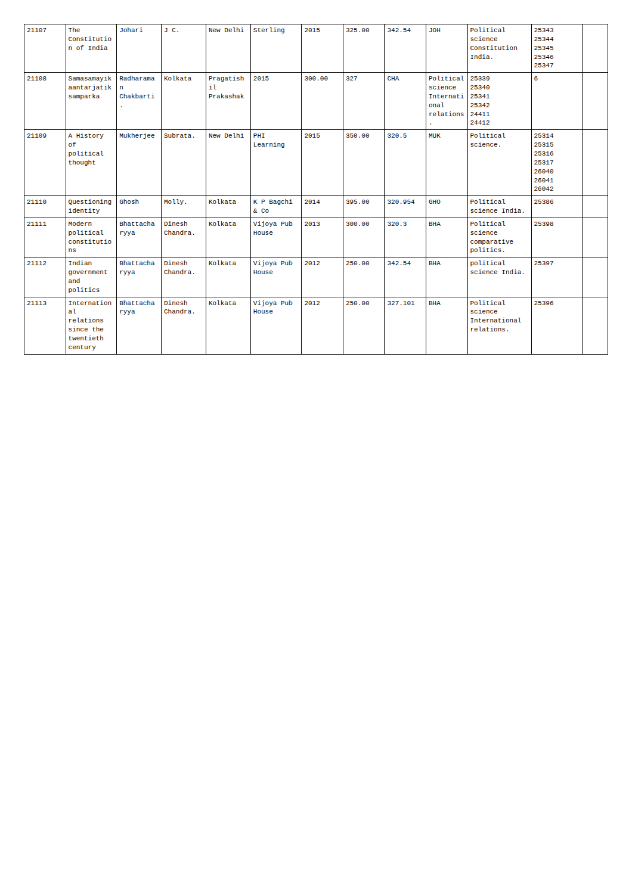| 21107 | The Constitution of India | Johari | J C. | New Delhi | Sterling | 2015 | 325.00 | 342.54 | JOH | Political science Constitution India. | 25343 25344 25345 25346 25347 | |
| 21108 | Samasamayik aantarjatik samparka | Radharaman Chakbarti. | Kolkata | Pragatishil Prakashak | 2015 | 300.00 | 327 | CHA | Political science International relations. | 25339 25340 25341 25342 24411 24412 | 6 | |
| 21109 | A History of political thought | Mukherjee | Subrata. | New Delhi | PHI Learning | 2015 | 350.00 | 320.5 | MUK | Political science. | 25314 25315 25316 25317 26040 26041 26042 | |
| 21110 | Questioning identity | Ghosh | Molly. | Kolkata | K P Bagchi & Co | 2014 | 395.00 | 320.954 | GHO | Political science India. | 25386 | |
| 21111 | Modern political constitutions | Bhattacharyya | Dinesh Chandra. | Kolkata | Vijoya Pub House | 2013 | 300.00 | 320.3 | BHA | Political science comparative politics. | 25398 | |
| 21112 | Indian government and politics | Bhattacharyya | Dinesh Chandra. | Kolkata | Vijoya Pub House | 2012 | 250.00 | 342.54 | BHA | political science India. | 25397 | |
| 21113 | International relations since the twentieth century | Bhattacharyya | Dinesh Chandra. | Kolkata | Vijoya Pub House | 2012 | 250.00 | 327.101 | BHA | Political science International relations. | 25396 | |